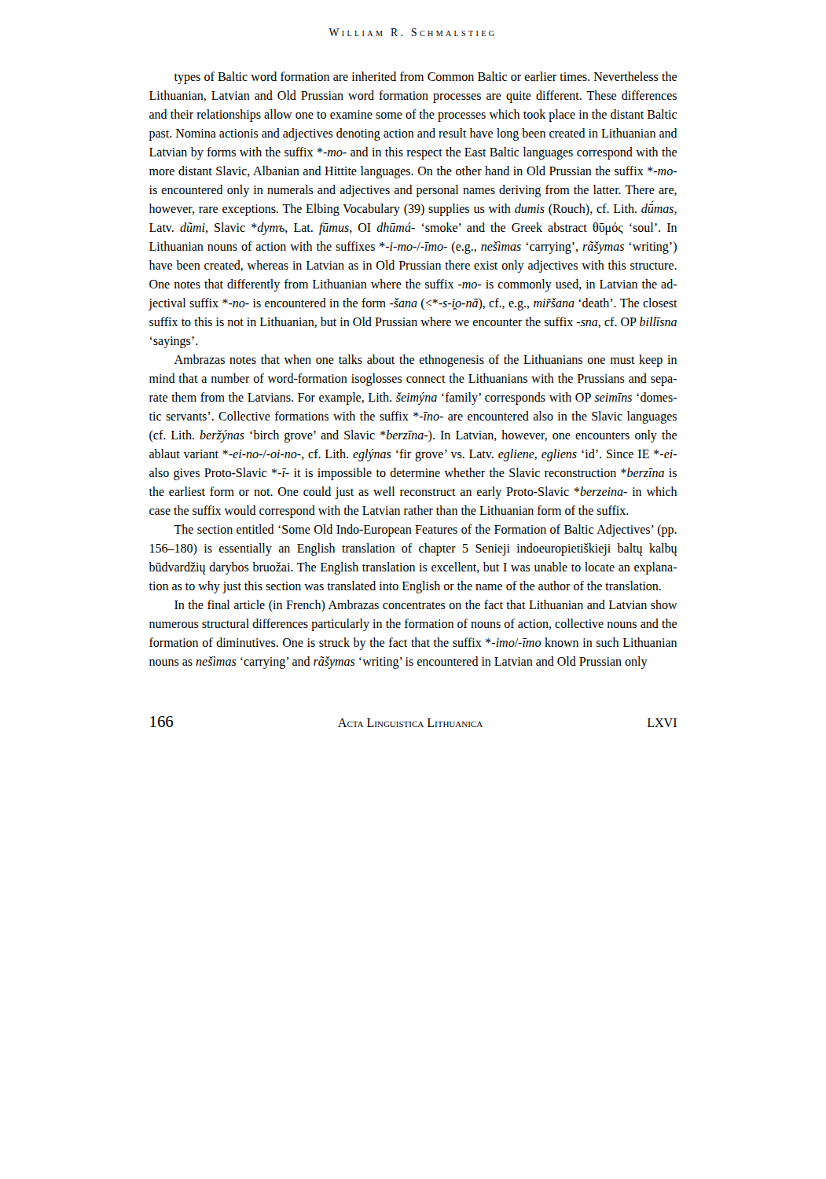William R. Schmalstieg
types of Baltic word formation are inherited from Common Baltic or earlier times. Nevertheless the Lithuanian, Latvian and Old Prussian word formation processes are quite different. These differences and their relationships allow one to examine some of the processes which took place in the distant Baltic past. Nomina actionis and adjectives denoting action and result have long been created in Lithuanian and Latvian by forms with the suffix *-mo- and in this respect the East Baltic languages correspond with the more distant Slavic, Albanian and Hittite languages. On the other hand in Old Prussian the suffix *-mo- is encountered only in numerals and adjectives and personal names deriving from the latter. There are, however, rare exceptions. The Elbing Vocabulary (39) supplies us with dumis (Rouch), cf. Lith. dū́mas, Latv. dũmi, Slavic *dymъ, Lat. fūmus, OI dhūmá- ‘smoke’ and the Greek abstract θῡμός ‘soul’. In Lithuanian nouns of action with the suffixes *-i-mo-/-īmo- (e.g., nešìmas ‘carrying’, rãšymas ‘writing’) have been created, whereas in Latvian as in Old Prussian there exist only adjectives with this structure. One notes that differently from Lithuanian where the suffix -mo- is commonly used, in Latvian the adjectival suffix *-no- is encountered in the form -šana (<*-s-i̯o-nā), cf., e.g., mir̃šana ‘death’. The closest suffix to this is not in Lithuanian, but in Old Prussian where we encounter the suffix -sna, cf. OP billīsna ‘sayings’.
Ambrazas notes that when one talks about the ethnogenesis of the Lithuanians one must keep in mind that a number of word-formation isoglosses connect the Lithuanians with the Prussians and separate them from the Latvians. For example, Lith. šeimýna ‘family’ corresponds with OP seimīns ‘domestic servants’. Collective formations with the suffix *-īno- are encountered also in the Slavic languages (cf. Lith. beržýnas ‘birch grove’ and Slavic *berzīna-). In Latvian, however, one encounters only the ablaut variant *-ei-no-/-oi-no-, cf. Lith. eglýnas ‘fir grove’ vs. Latv. egliene, egliens ‘id’. Since IE *-ei- also gives Proto-Slavic *-ī- it is impossible to determine whether the Slavic reconstruction *berzīna is the earliest form or not. One could just as well reconstruct an early Proto-Slavic *berzeina- in which case the suffix would correspond with the Latvian rather than the Lithuanian form of the suffix.
The section entitled ‘Some Old Indo-European Features of the Formation of Baltic Adjectives’ (pp. 156–180) is essentially an English translation of chapter 5 Senieji indoeuropietiškieji baltų kalbų būdvardžių darybos bruožai. The English translation is excellent, but I was unable to locate an explanation as to why just this section was translated into English or the name of the author of the translation.
In the final article (in French) Ambrazas concentrates on the fact that Lithuanian and Latvian show numerous structural differences particularly in the formation of nouns of action, collective nouns and the formation of diminutives. One is struck by the fact that the suffix *-imo/-īmo known in such Lithuanian nouns as nešìmas ‘carrying’ and rãšymas ‘writing’ is encountered in Latvian and Old Prussian only
166 Acta Linguistica Lithuanica LXVI